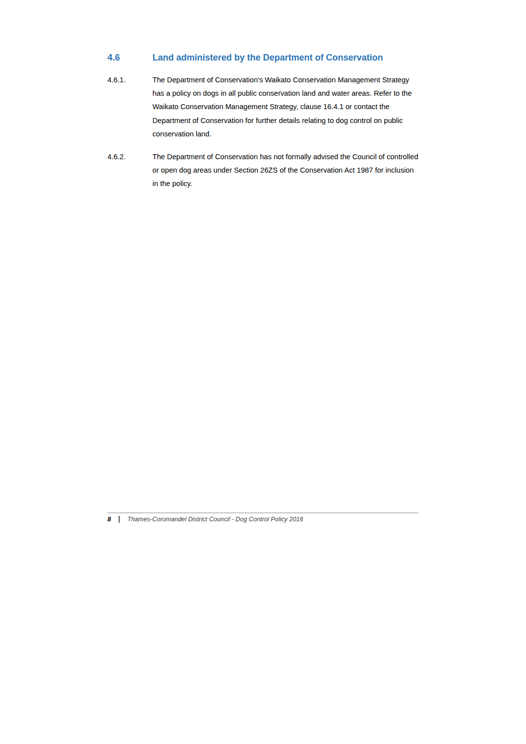4.6 Land administered by the Department of Conservation
4.6.1. The Department of Conservation's Waikato Conservation Management Strategy has a policy on dogs in all public conservation land and water areas. Refer to the Waikato Conservation Management Strategy, clause 16.4.1 or contact the Department of Conservation for further details relating to dog control on public conservation land.
4.6.2. The Department of Conservation has not formally advised the Council of controlled or open dog areas under Section 26ZS of the Conservation Act 1987 for inclusion in the policy.
8 Thames-Coromandel District Council - Dog Control Policy 2016